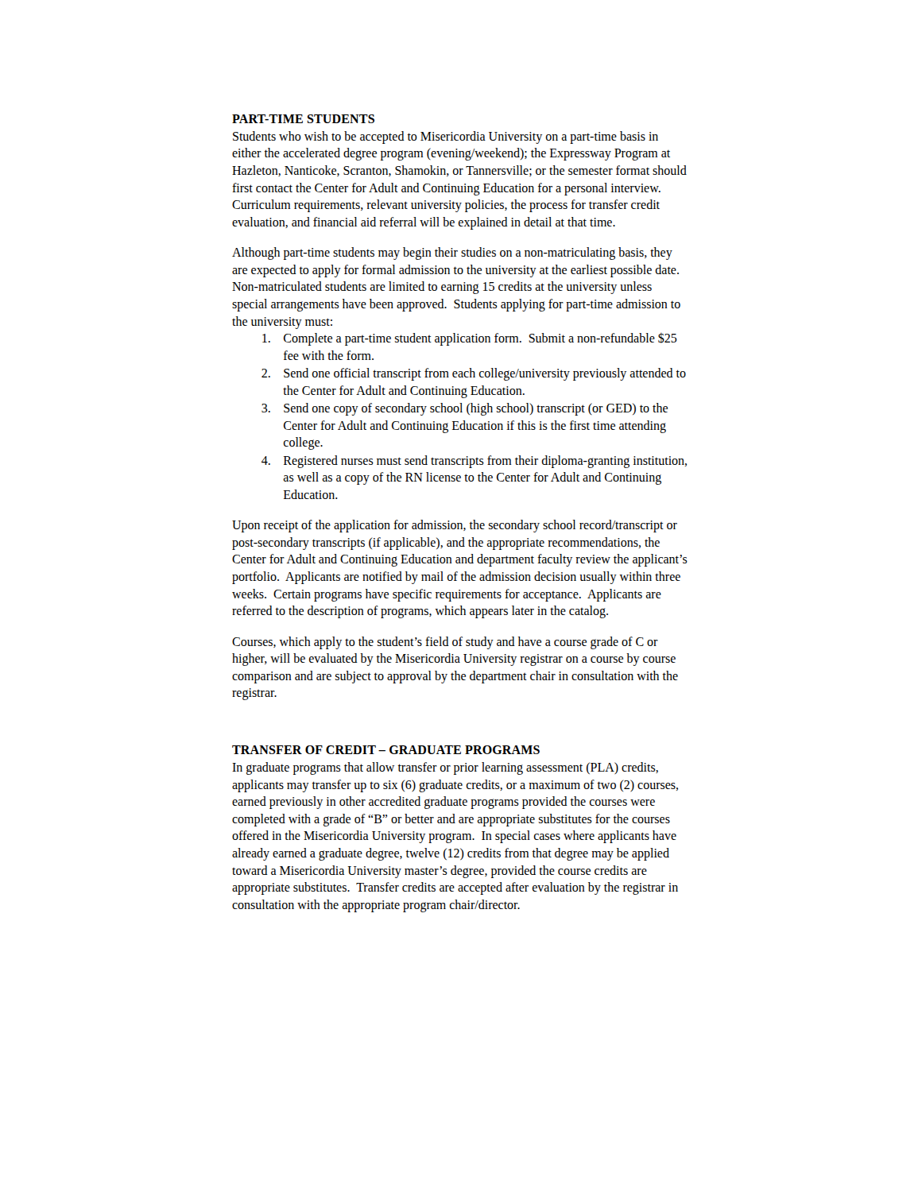PART-TIME STUDENTS
Students who wish to be accepted to Misericordia University on a part-time basis in either the accelerated degree program (evening/weekend); the Expressway Program at Hazleton, Nanticoke, Scranton, Shamokin, or Tannersville; or the semester format should first contact the Center for Adult and Continuing Education for a personal interview. Curriculum requirements, relevant university policies, the process for transfer credit evaluation, and financial aid referral will be explained in detail at that time.
Although part-time students may begin their studies on a non-matriculating basis, they are expected to apply for formal admission to the university at the earliest possible date. Non-matriculated students are limited to earning 15 credits at the university unless special arrangements have been approved. Students applying for part-time admission to the university must:
Complete a part-time student application form. Submit a non-refundable $25 fee with the form.
Send one official transcript from each college/university previously attended to the Center for Adult and Continuing Education.
Send one copy of secondary school (high school) transcript (or GED) to the Center for Adult and Continuing Education if this is the first time attending college.
Registered nurses must send transcripts from their diploma-granting institution, as well as a copy of the RN license to the Center for Adult and Continuing Education.
Upon receipt of the application for admission, the secondary school record/transcript or post-secondary transcripts (if applicable), and the appropriate recommendations, the Center for Adult and Continuing Education and department faculty review the applicant’s portfolio. Applicants are notified by mail of the admission decision usually within three weeks. Certain programs have specific requirements for acceptance. Applicants are referred to the description of programs, which appears later in the catalog.
Courses, which apply to the student’s field of study and have a course grade of C or higher, will be evaluated by the Misericordia University registrar on a course by course comparison and are subject to approval by the department chair in consultation with the registrar.
TRANSFER OF CREDIT – GRADUATE PROGRAMS
In graduate programs that allow transfer or prior learning assessment (PLA) credits, applicants may transfer up to six (6) graduate credits, or a maximum of two (2) courses, earned previously in other accredited graduate programs provided the courses were completed with a grade of “B” or better and are appropriate substitutes for the courses offered in the Misericordia University program. In special cases where applicants have already earned a graduate degree, twelve (12) credits from that degree may be applied toward a Misericordia University master’s degree, provided the course credits are appropriate substitutes. Transfer credits are accepted after evaluation by the registrar in consultation with the appropriate program chair/director.